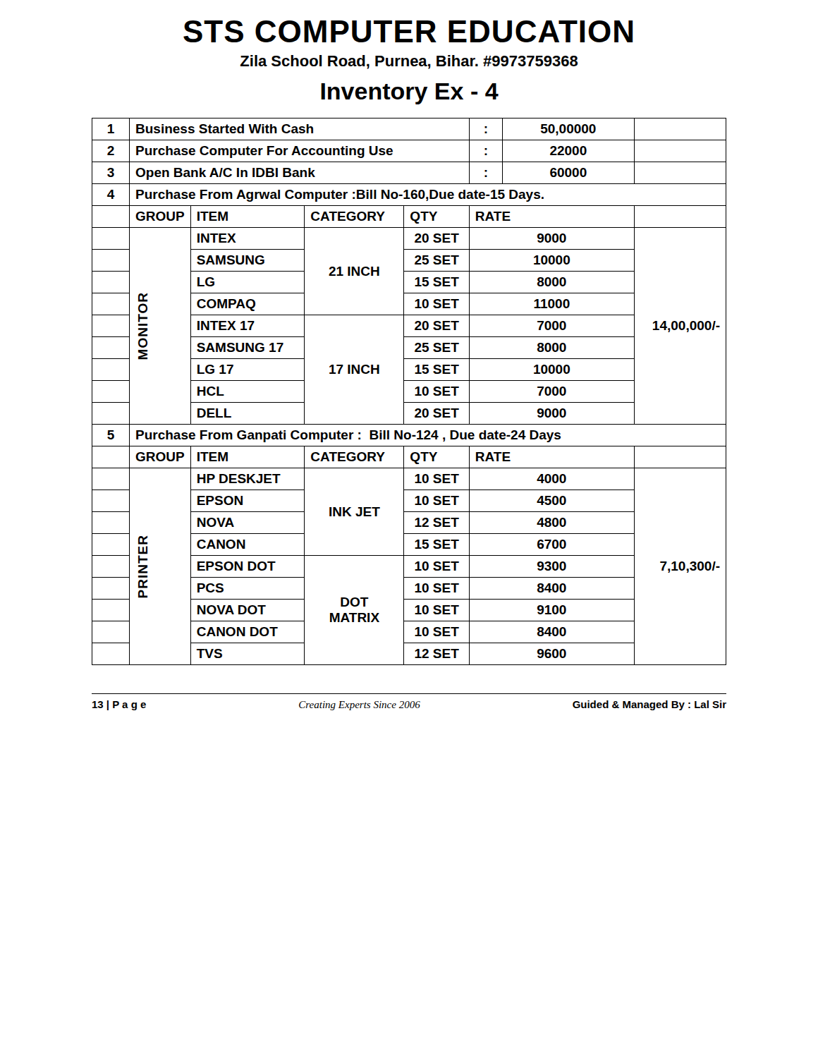STS COMPUTER EDUCATION
Zila School Road, Purnea, Bihar. #9973759368
Inventory Ex - 4
| 1 | Business Started With Cash | : | 50,00000 | |
| 2 | Purchase Computer For Accounting Use | : | 22000 | |
| 3 | Open Bank A/C In IDBI Bank | : | 60000 | |
| 4 | Purchase From Agrwal Computer :Bill No-160,Due date-15 Days. |
| | GROUP | ITEM | CATEGORY | QTY | RATE | |
| | MONITOR | INTEX | 21 INCH | 20 SET | 9000 | 14,00,000/- |
| | SAMSUNG | 25 SET | 10000 |
| | LG | 15 SET | 8000 |
| | COMPAQ | 10 SET | 11000 |
| | INTEX 17 | 17 INCH | 20 SET | 7000 |
| | SAMSUNG 17 | 25 SET | 8000 |
| | LG 17 | 15 SET | 10000 |
| | HCL | 10 SET | 7000 |
| | DELL | 20 SET | 9000 |
| 5 | Purchase From Ganpati Computer : Bill No-124 , Due date-24 Days |
| | GROUP | ITEM | CATEGORY | QTY | RATE | |
| | PRINTER | HP DESKJET | INK JET | 10 SET | 4000 | 7,10,300/- |
| | EPSON | 10 SET | 4500 |
| | NOVA | 12 SET | 4800 |
| | CANON | 15 SET | 6700 |
| | EPSON DOT | DOT MATRIX | 10 SET | 9300 |
| | PCS | 10 SET | 8400 |
| | NOVA DOT | 10 SET | 9100 |
| | CANON DOT | 10 SET | 8400 |
| | TVS | 12 SET | 9600 |
13 | P a g e Creating Experts Since 2006 Guided & Managed By : Lal Sir